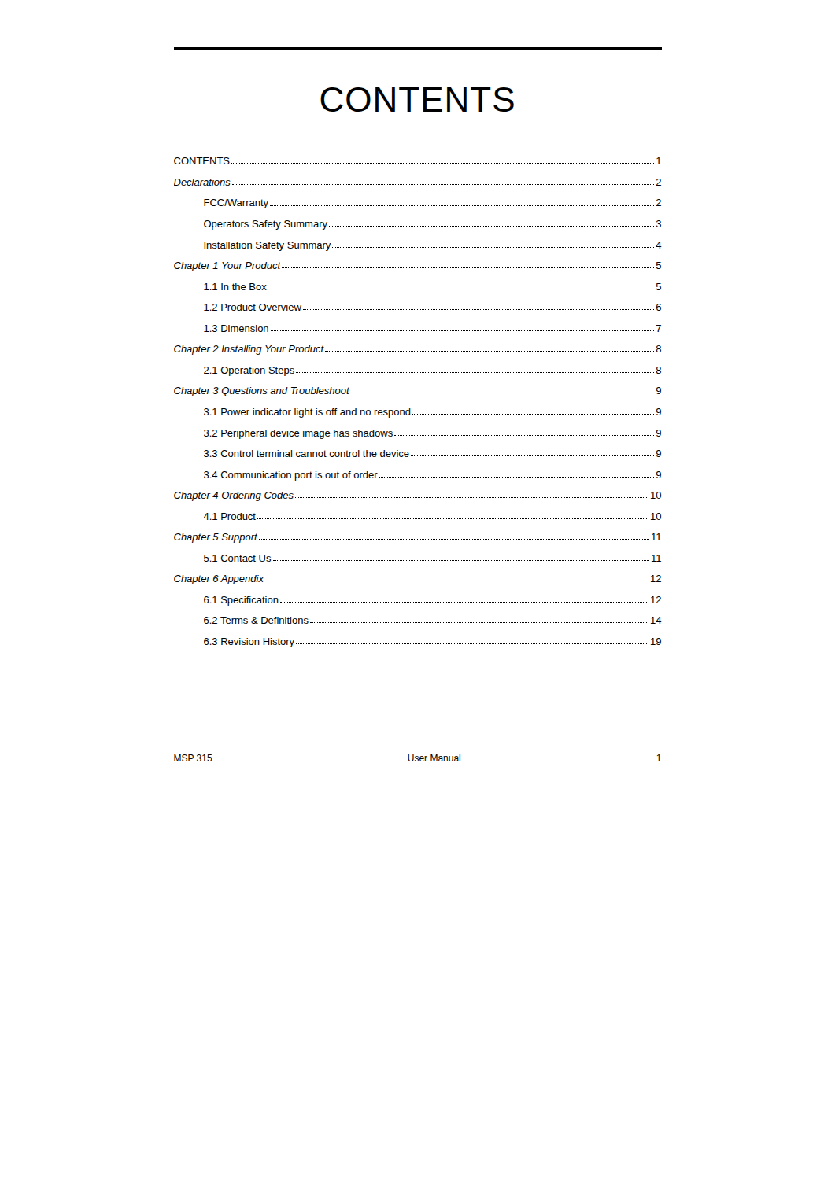CONTENTS
CONTENTS 1
Declarations 2
FCC/Warranty 2
Operators Safety Summary 3
Installation Safety Summary 4
Chapter 1 Your Product 5
1.1 In the Box 5
1.2 Product Overview 6
1.3 Dimension 7
Chapter 2 Installing Your Product 8
2.1 Operation Steps 8
Chapter 3 Questions and Troubleshoot 9
3.1 Power indicator light is off and no respond 9
3.2 Peripheral device image has shadows 9
3.3 Control terminal cannot control the device 9
3.4 Communication port is out of order 9
Chapter 4 Ordering Codes 10
4.1 Product 10
Chapter 5 Support 11
5.1 Contact Us 11
Chapter 6 Appendix 12
6.1 Specification 12
6.2 Terms & Definitions 14
6.3 Revision History 19
MSP 315 1
User Manual